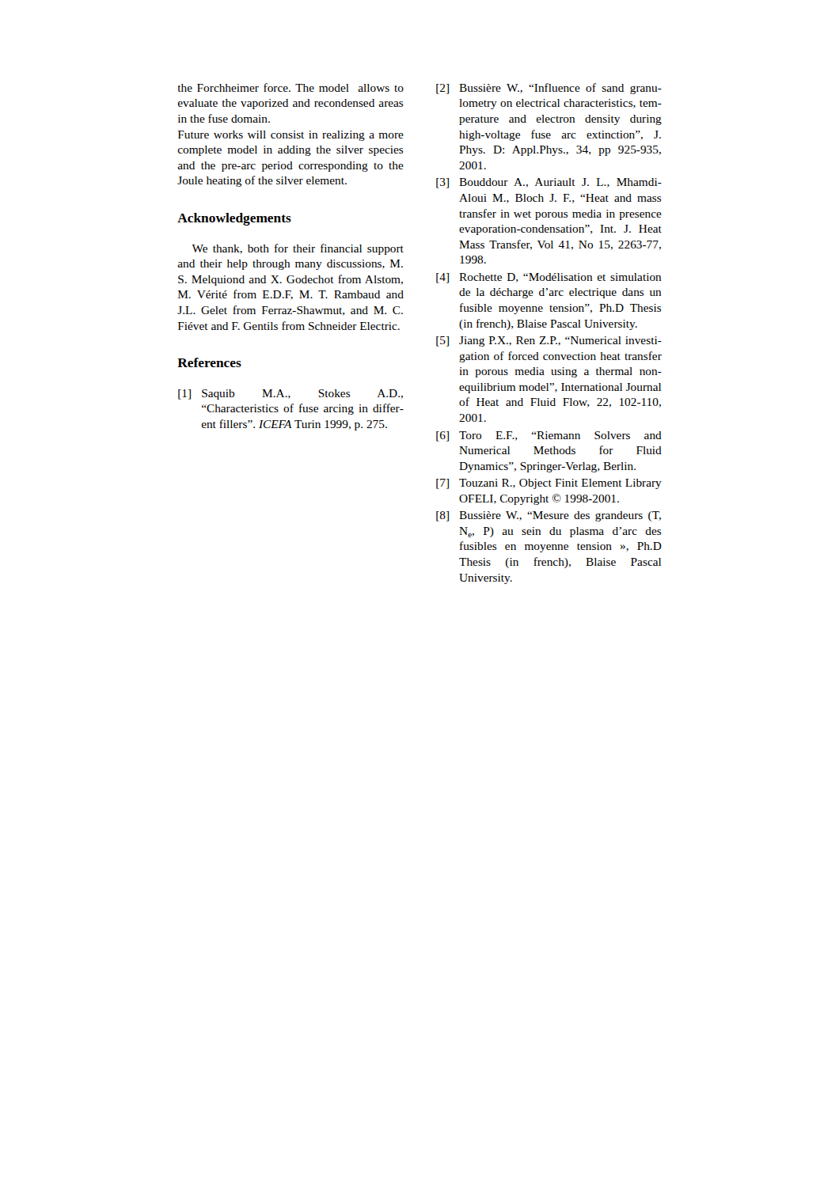the Forchheimer force. The model allows to evaluate the vaporized and recondensed areas in the fuse domain.
Future works will consist in realizing a more complete model in adding the silver species and the pre-arc period corresponding to the Joule heating of the silver element.
Acknowledgements
We thank, both for their financial support and their help through many discussions, M. S. Melquiond and X. Godechot from Alstom, M. Vérité from E.D.F, M. T. Rambaud and J.L. Gelet from Ferraz-Shawmut, and M. C. Fiévet and F. Gentils from Schneider Electric.
References
[1] Saquib M.A., Stokes A.D., “Characteristics of fuse arcing in different fillers”. ICEFA Turin 1999, p. 275.
[2] Bussière W., “Influence of sand granulometry on electrical characteristics, temperature and electron density during high-voltage fuse arc extinction”, J. Phys. D: Appl.Phys., 34, pp 925-935, 2001.
[3] Bouddour A., Auriault J. L., Mhamdi-Aloui M., Bloch J. F., “Heat and mass transfer in wet porous media in presence evaporation-condensation”, Int. J. Heat Mass Transfer, Vol 41, No 15, 2263-77, 1998.
[4] Rochette D, “Modélisation et simulation de la décharge d’arc electrique dans un fusible moyenne tension”, Ph.D Thesis (in french), Blaise Pascal University.
[5] Jiang P.X., Ren Z.P., “Numerical investigation of forced convection heat transfer in porous media using a thermal non-equilibrium model”, International Journal of Heat and Fluid Flow, 22, 102-110, 2001.
[6] Toro E.F., “Riemann Solvers and Numerical Methods for Fluid Dynamics”, Springer-Verlag, Berlin.
[7] Touzani R., Object Finit Element Library OFELI, Copyright © 1998-2001.
[8] Bussière W., “Mesure des grandeurs (T, Ne, P) au sein du plasma d’arc des fusibles en moyenne tension », Ph.D Thesis (in french), Blaise Pascal University.